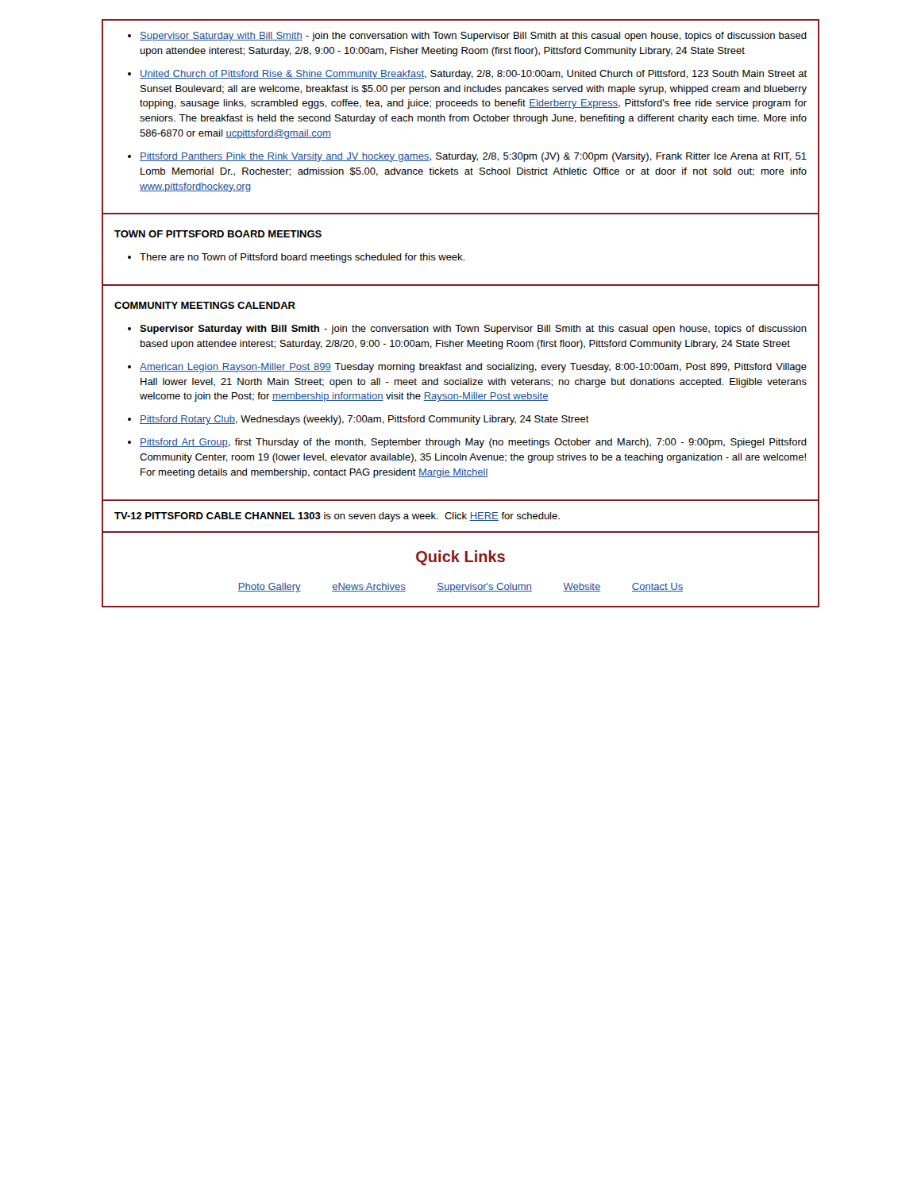Supervisor Saturday with Bill Smith - join the conversation with Town Supervisor Bill Smith at this casual open house, topics of discussion based upon attendee interest; Saturday, 2/8, 9:00 - 10:00am, Fisher Meeting Room (first floor), Pittsford Community Library, 24 State Street
United Church of Pittsford Rise & Shine Community Breakfast, Saturday, 2/8, 8:00-10:00am, United Church of Pittsford, 123 South Main Street at Sunset Boulevard; all are welcome, breakfast is $5.00 per person and includes pancakes served with maple syrup, whipped cream and blueberry topping, sausage links, scrambled eggs, coffee, tea, and juice; proceeds to benefit Elderberry Express, Pittsford's free ride service program for seniors. The breakfast is held the second Saturday of each month from October through June, benefiting a different charity each time. More info 586-6870 or email ucpittsford@gmail.com
Pittsford Panthers Pink the Rink Varsity and JV hockey games, Saturday, 2/8, 5:30pm (JV) & 7:00pm (Varsity), Frank Ritter Ice Arena at RIT, 51 Lomb Memorial Dr., Rochester; admission $5.00, advance tickets at School District Athletic Office or at door if not sold out; more info www.pittsfordhockey.org
Town of Pittsford Board Meetings
There are no Town of Pittsford board meetings scheduled for this week.
Community Meetings Calendar
Supervisor Saturday with Bill Smith - join the conversation with Town Supervisor Bill Smith at this casual open house, topics of discussion based upon attendee interest; Saturday, 2/8/20, 9:00 - 10:00am, Fisher Meeting Room (first floor), Pittsford Community Library, 24 State Street
American Legion Rayson-Miller Post 899 Tuesday morning breakfast and socializing, every Tuesday, 8:00-10:00am, Post 899, Pittsford Village Hall lower level, 21 North Main Street; open to all - meet and socialize with veterans; no charge but donations accepted. Eligible veterans welcome to join the Post; for membership information visit the Rayson-Miller Post website
Pittsford Rotary Club, Wednesdays (weekly), 7:00am, Pittsford Community Library, 24 State Street
Pittsford Art Group, first Thursday of the month, September through May (no meetings October and March), 7:00 - 9:00pm, Spiegel Pittsford Community Center, room 19 (lower level, elevator available), 35 Lincoln Avenue; the group strives to be a teaching organization - all are welcome! For meeting details and membership, contact PAG president Margie Mitchell
TV-12 PITTSFORD CABLE CHANNEL 1303 is on seven days a week. Click HERE for schedule.
Quick Links
Photo Gallery eNews Archives Supervisor's Column Website Contact Us